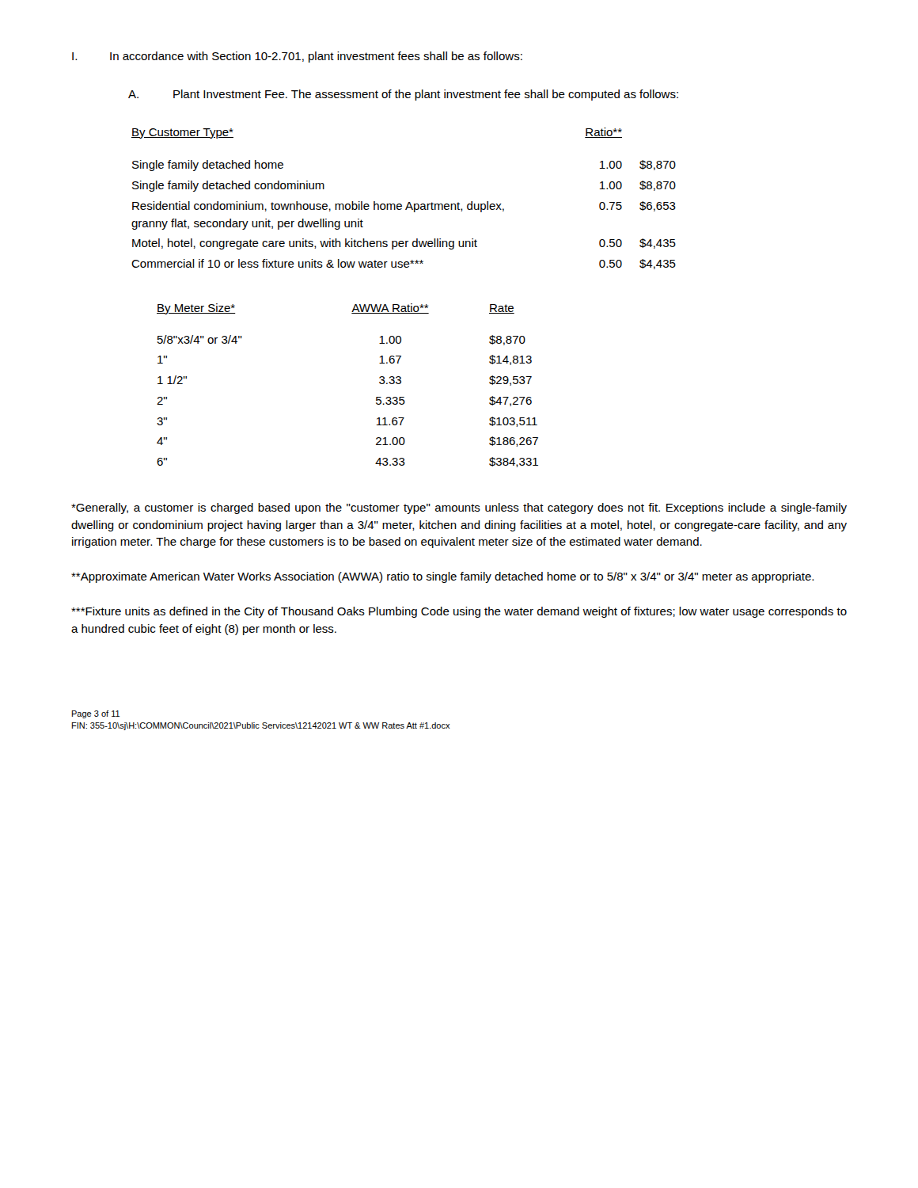I. In accordance with Section 10-2.701, plant investment fees shall be as follows:
A. Plant Investment Fee. The assessment of the plant investment fee shall be computed as follows:
| By Customer Type* | Ratio** | |
| --- | --- | --- |
| Single family detached home | 1.00 | $8,870 |
| Single family detached condominium | 1.00 | $8,870 |
| Residential condominium, townhouse, mobile home Apartment, duplex, granny flat, secondary unit, per dwelling unit | 0.75 | $6,653 |
| Motel, hotel, congregate care units, with kitchens per dwelling unit | 0.50 | $4,435 |
| Commercial if 10 or less fixture units & low water use*** | 0.50 | $4,435 |
| By Meter Size* | AWWA Ratio** | Rate |
| --- | --- | --- |
| 5/8"x3/4" or 3/4" | 1.00 | $8,870 |
| 1" | 1.67 | $14,813 |
| 1 1/2" | 3.33 | $29,537 |
| 2" | 5.335 | $47,276 |
| 3" | 11.67 | $103,511 |
| 4" | 21.00 | $186,267 |
| 6" | 43.33 | $384,331 |
*Generally, a customer is charged based upon the "customer type" amounts unless that category does not fit. Exceptions include a single-family dwelling or condominium project having larger than a 3/4" meter, kitchen and dining facilities at a motel, hotel, or congregate-care facility, and any irrigation meter. The charge for these customers is to be based on equivalent meter size of the estimated water demand.
**Approximate American Water Works Association (AWWA) ratio to single family detached home or to 5/8" x 3/4" or 3/4" meter as appropriate.
***Fixture units as defined in the City of Thousand Oaks Plumbing Code using the water demand weight of fixtures; low water usage corresponds to a hundred cubic feet of eight (8) per month or less.
Page 3 of 11
FIN: 355-10\sj\H:\COMMON\Council\2021\Public Services\12142021 WT & WW Rates Att #1.docx